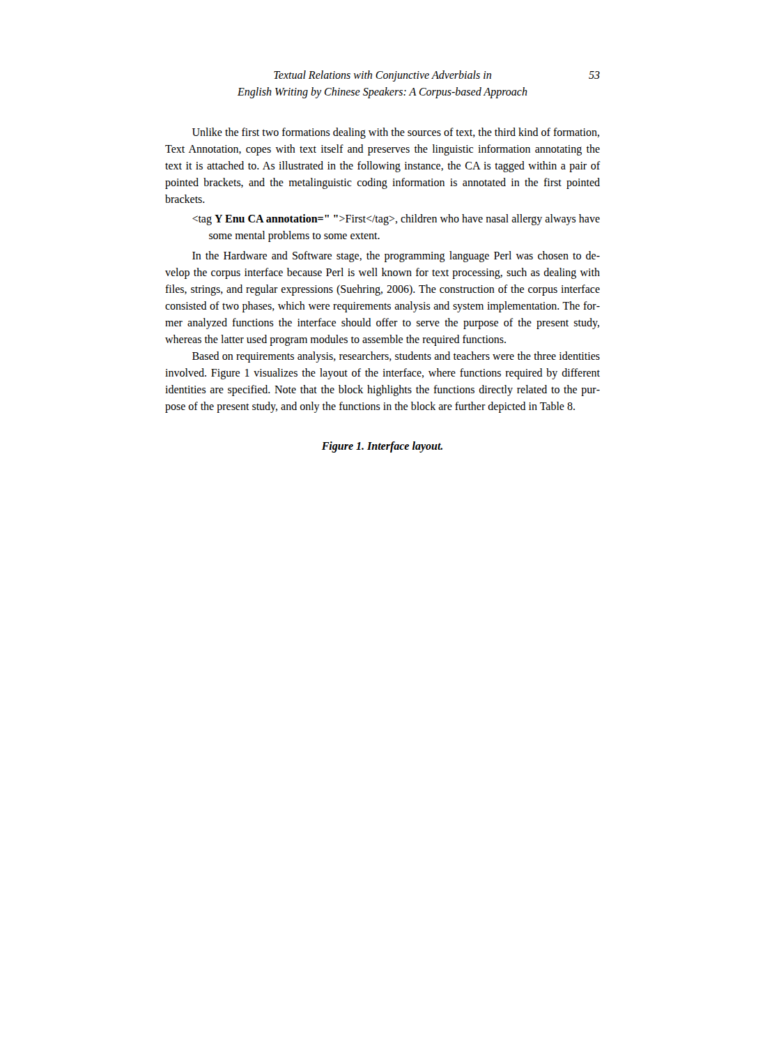53 Textual Relations with Conjunctive Adverbials in English Writing by Chinese Speakers: A Corpus-based Approach
Unlike the first two formations dealing with the sources of text, the third kind of formation, Text Annotation, copes with text itself and preserves the linguistic information annotating the text it is attached to. As illustrated in the following instance, the CA is tagged within a pair of pointed brackets, and the metalinguistic coding information is annotated in the first pointed brackets.
<tag Y Enu CA annotation=" ">First</tag>, children who have nasal allergy always have some mental problems to some extent.
In the Hardware and Software stage, the programming language Perl was chosen to develop the corpus interface because Perl is well known for text processing, such as dealing with files, strings, and regular expressions (Suehring, 2006). The construction of the corpus interface consisted of two phases, which were requirements analysis and system implementation. The former analyzed functions the interface should offer to serve the purpose of the present study, whereas the latter used program modules to assemble the required functions.
Based on requirements analysis, researchers, students and teachers were the three identities involved. Figure 1 visualizes the layout of the interface, where functions required by different identities are specified. Note that the block highlights the functions directly related to the purpose of the present study, and only the functions in the block are further depicted in Table 8.
Figure 1. Interface layout.